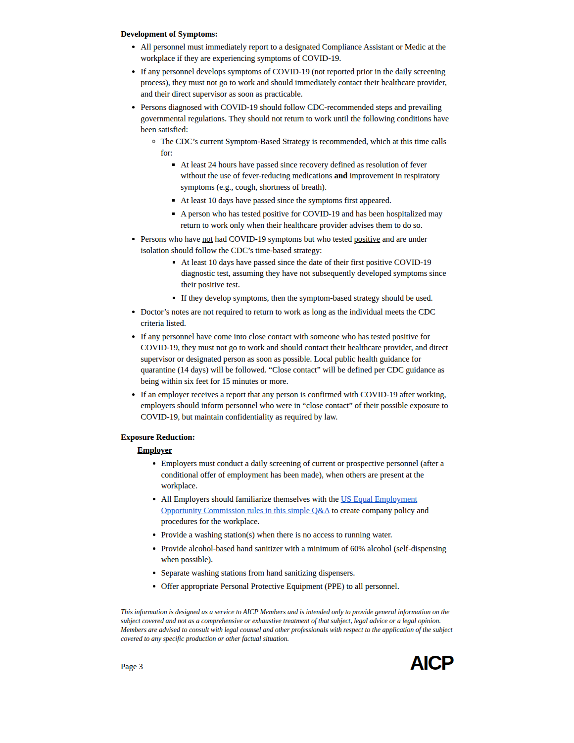Development of Symptoms:
All personnel must immediately report to a designated Compliance Assistant or Medic at the workplace if they are experiencing symptoms of COVID-19.
If any personnel develops symptoms of COVID-19 (not reported prior in the daily screening process), they must not go to work and should immediately contact their healthcare provider, and their direct supervisor as soon as practicable.
Persons diagnosed with COVID-19 should follow CDC-recommended steps and prevailing governmental regulations. They should not return to work until the following conditions have been satisfied:
The CDC’s current Symptom-Based Strategy is recommended, which at this time calls for:
At least 24 hours have passed since recovery defined as resolution of fever without the use of fever-reducing medications and improvement in respiratory symptoms (e.g., cough, shortness of breath).
At least 10 days have passed since the symptoms first appeared.
A person who has tested positive for COVID-19 and has been hospitalized may return to work only when their healthcare provider advises them to do so.
Persons who have not had COVID-19 symptoms but who tested positive and are under isolation should follow the CDC’s time-based strategy:
At least 10 days have passed since the date of their first positive COVID-19 diagnostic test, assuming they have not subsequently developed symptoms since their positive test.
If they develop symptoms, then the symptom-based strategy should be used.
Doctor’s notes are not required to return to work as long as the individual meets the CDC criteria listed.
If any personnel have come into close contact with someone who has tested positive for COVID-19, they must not go to work and should contact their healthcare provider, and direct supervisor or designated person as soon as possible. Local public health guidance for quarantine (14 days) will be followed. “Close contact” will be defined per CDC guidance as being within six feet for 15 minutes or more.
If an employer receives a report that any person is confirmed with COVID-19 after working, employers should inform personnel who were in “close contact” of their possible exposure to COVID-19, but maintain confidentiality as required by law.
Exposure Reduction:
Employer
Employers must conduct a daily screening of current or prospective personnel (after a conditional offer of employment has been made), when others are present at the workplace.
All Employers should familiarize themselves with the US Equal Employment Opportunity Commission rules in this simple Q&A to create company policy and procedures for the workplace.
Provide a washing station(s) when there is no access to running water.
Provide alcohol-based hand sanitizer with a minimum of 60% alcohol (self-dispensing when possible).
Separate washing stations from hand sanitizing dispensers.
Offer appropriate Personal Protective Equipment (PPE) to all personnel.
This information is designed as a service to AICP Members and is intended only to provide general information on the subject covered and not as a comprehensive or exhaustive treatment of that subject, legal advice or a legal opinion. Members are advised to consult with legal counsel and other professionals with respect to the application of the subject covered to any specific production or other factual situation.
Page 3 AICP